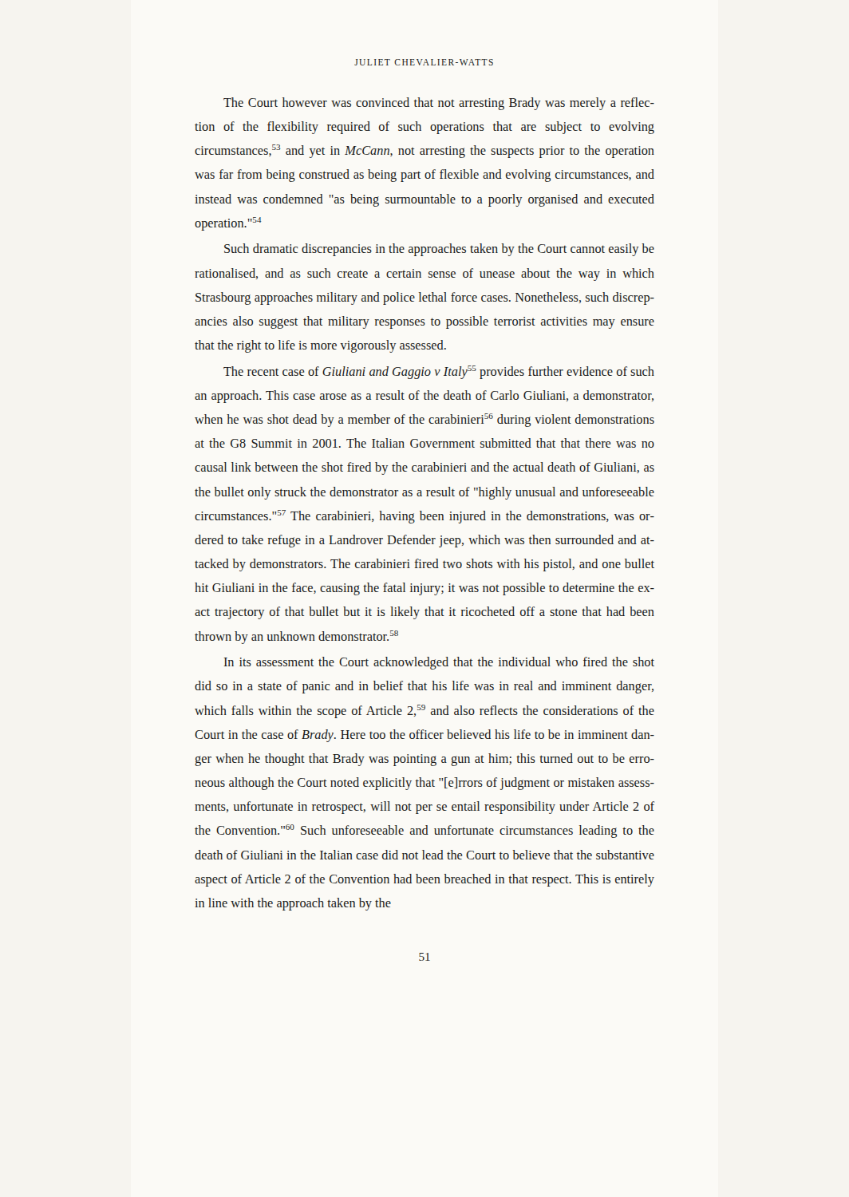Juliet Chevalier-Watts
The Court however was convinced that not arresting Brady was merely a reflection of the flexibility required of such operations that are subject to evolving circumstances,53 and yet in McCann, not arresting the suspects prior to the operation was far from being construed as being part of flexible and evolving circumstances, and instead was condemned "as being surmountable to a poorly organised and executed operation."54
Such dramatic discrepancies in the approaches taken by the Court cannot easily be rationalised, and as such create a certain sense of unease about the way in which Strasbourg approaches military and police lethal force cases. Nonetheless, such discrepancies also suggest that military responses to possible terrorist activities may ensure that the right to life is more vigorously assessed.
The recent case of Giuliani and Gaggio v Italy55 provides further evidence of such an approach. This case arose as a result of the death of Carlo Giuliani, a demonstrator, when he was shot dead by a member of the carabinieri56 during violent demonstrations at the G8 Summit in 2001. The Italian Government submitted that that there was no causal link between the shot fired by the carabinieri and the actual death of Giuliani, as the bullet only struck the demonstrator as a result of "highly unusual and unforeseeable circumstances."57 The carabinieri, having been injured in the demonstrations, was ordered to take refuge in a Landrover Defender jeep, which was then surrounded and attacked by demonstrators. The carabinieri fired two shots with his pistol, and one bullet hit Giuliani in the face, causing the fatal injury; it was not possible to determine the exact trajectory of that bullet but it is likely that it ricocheted off a stone that had been thrown by an unknown demonstrator.58
In its assessment the Court acknowledged that the individual who fired the shot did so in a state of panic and in belief that his life was in real and imminent danger, which falls within the scope of Article 2,59 and also reflects the considerations of the Court in the case of Brady. Here too the officer believed his life to be in imminent danger when he thought that Brady was pointing a gun at him; this turned out to be erroneous although the Court noted explicitly that "[e]rrors of judgment or mistaken assessments, unfortunate in retrospect, will not per se entail responsibility under Article 2 of the Convention."60 Such unforeseeable and unfortunate circumstances leading to the death of Giuliani in the Italian case did not lead the Court to believe that the substantive aspect of Article 2 of the Convention had been breached in that respect. This is entirely in line with the approach taken by the
51